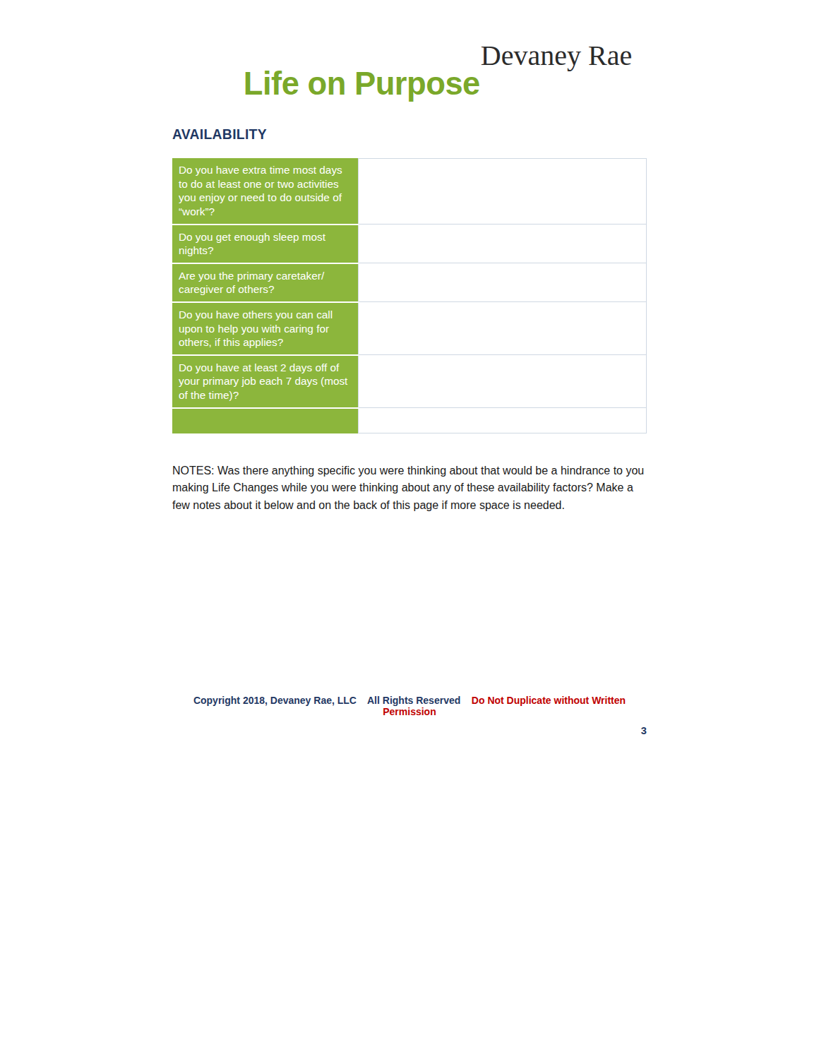Devaney Rae
Life on Purpose
AVAILABILITY
| Do you have extra time most days to do at least one or two activities you enjoy or need to do outside of “work”? | |
| Do you get enough sleep most nights? | |
| Are you the primary caretaker/ caregiver of others? | |
| Do you have others you can call upon to help you with caring for others, if this applies? | |
| Do you have at least 2 days off of your primary job each 7 days (most of the time)? | |
NOTES: Was there anything specific you were thinking about that would be a hindrance to you making Life Changes while you were thinking about any of these availability factors? Make a few notes about it below and on the back of this page if more space is needed.
Copyright 2018, Devaney Rae, LLC All Rights Reserved Do Not Duplicate without Written Permission
3